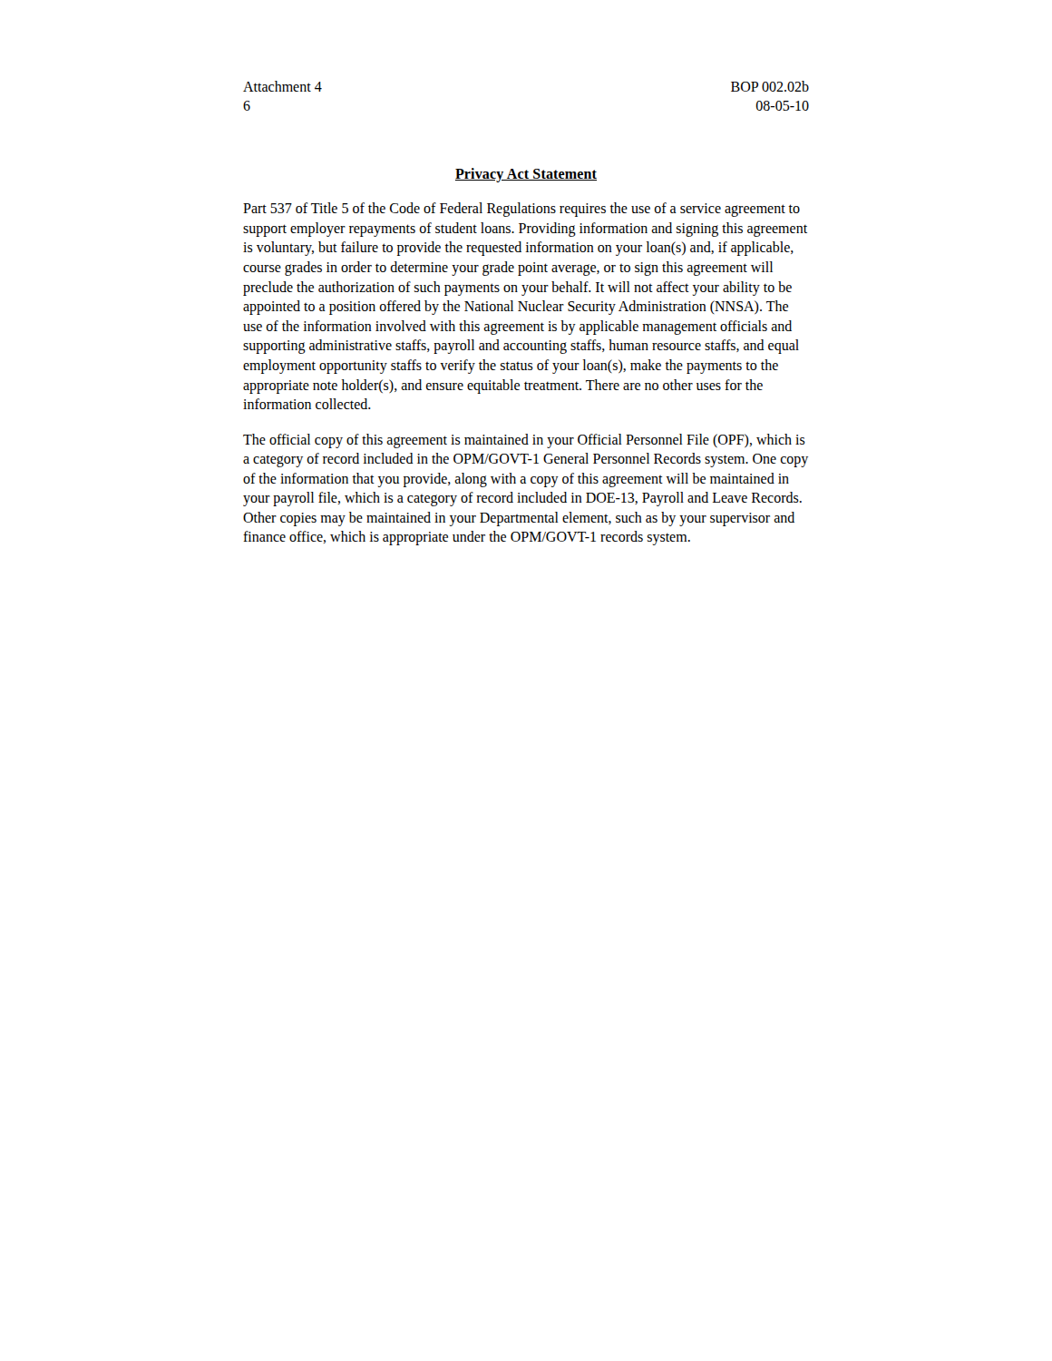| Attachment 4 6 | BOP 002.02b 08-05-10 |
Privacy Act Statement
Part 537 of Title 5 of the Code of Federal Regulations requires the use of a service agreement to support employer repayments of student loans. Providing information and signing this agreement is voluntary, but failure to provide the requested information on your loan(s) and, if applicable, course grades in order to determine your grade point average, or to sign this agreement will preclude the authorization of such payments on your behalf. It will not affect your ability to be appointed to a position offered by the National Nuclear Security Administration (NNSA). The use of the information involved with this agreement is by applicable management officials and supporting administrative staffs, payroll and accounting staffs, human resource staffs, and equal employment opportunity staffs to verify the status of your loan(s), make the payments to the appropriate note holder(s), and ensure equitable treatment. There are no other uses for the information collected.
The official copy of this agreement is maintained in your Official Personnel File (OPF), which is a category of record included in the OPM/GOVT-1 General Personnel Records system. One copy of the information that you provide, along with a copy of this agreement will be maintained in your payroll file, which is a category of record included in DOE-13, Payroll and Leave Records. Other copies may be maintained in your Departmental element, such as by your supervisor and finance office, which is appropriate under the OPM/GOVT-1 records system.